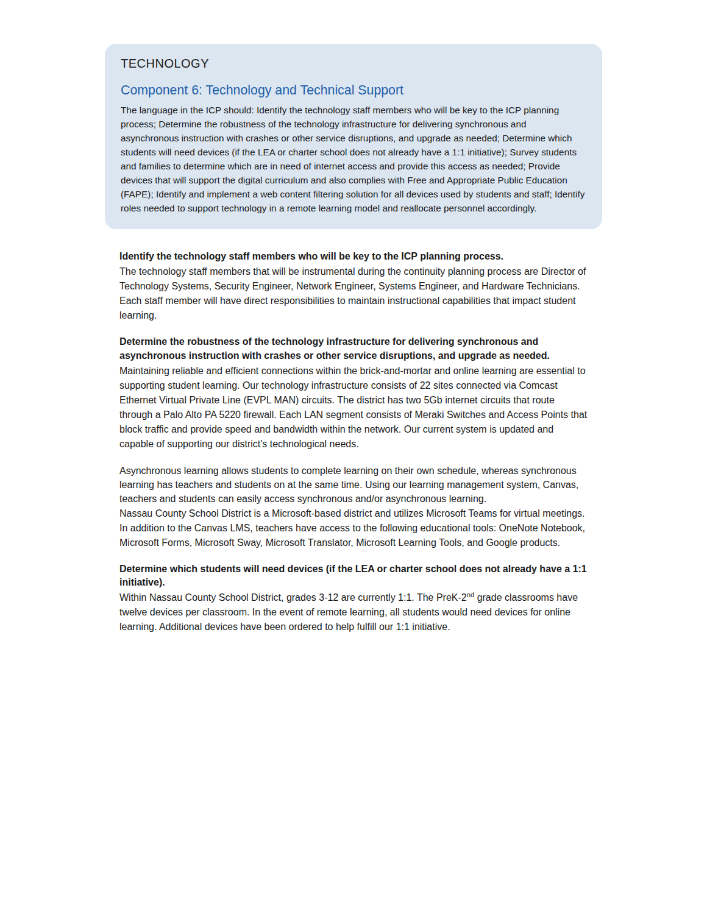TECHNOLOGY
Component 6: Technology and Technical Support
The language in the ICP should: Identify the technology staff members who will be key to the ICP planning process; Determine the robustness of the technology infrastructure for delivering synchronous and asynchronous instruction with crashes or other service disruptions, and upgrade as needed; Determine which students will need devices (if the LEA or charter school does not already have a 1:1 initiative); Survey students and families to determine which are in need of internet access and provide this access as needed; Provide devices that will support the digital curriculum and also complies with Free and Appropriate Public Education (FAPE); Identify and implement a web content filtering solution for all devices used by students and staff; Identify roles needed to support technology in a remote learning model and reallocate personnel accordingly.
Identify the technology staff members who will be key to the ICP planning process.
The technology staff members that will be instrumental during the continuity planning process are Director of Technology Systems, Security Engineer, Network Engineer, Systems Engineer, and Hardware Technicians. Each staff member will have direct responsibilities to maintain instructional capabilities that impact student learning.
Determine the robustness of the technology infrastructure for delivering synchronous and asynchronous instruction with crashes or other service disruptions, and upgrade as needed.
Maintaining reliable and efficient connections within the brick-and-mortar and online learning are essential to supporting student learning. Our technology infrastructure consists of 22 sites connected via Comcast Ethernet Virtual Private Line (EVPL MAN) circuits. The district has two 5Gb internet circuits that route through a Palo Alto PA 5220 firewall. Each LAN segment consists of Meraki Switches and Access Points that block traffic and provide speed and bandwidth within the network. Our current system is updated and capable of supporting our district's technological needs.
Asynchronous learning allows students to complete learning on their own schedule, whereas synchronous learning has teachers and students on at the same time. Using our learning management system, Canvas, teachers and students can easily access synchronous and/or asynchronous learning.
Nassau County School District is a Microsoft-based district and utilizes Microsoft Teams for virtual meetings. In addition to the Canvas LMS, teachers have access to the following educational tools: OneNote Notebook, Microsoft Forms, Microsoft Sway, Microsoft Translator, Microsoft Learning Tools, and Google products.
Determine which students will need devices (if the LEA or charter school does not already have a 1:1 initiative).
Within Nassau County School District, grades 3-12 are currently 1:1. The PreK-2nd grade classrooms have twelve devices per classroom. In the event of remote learning, all students would need devices for online learning. Additional devices have been ordered to help fulfill our 1:1 initiative.